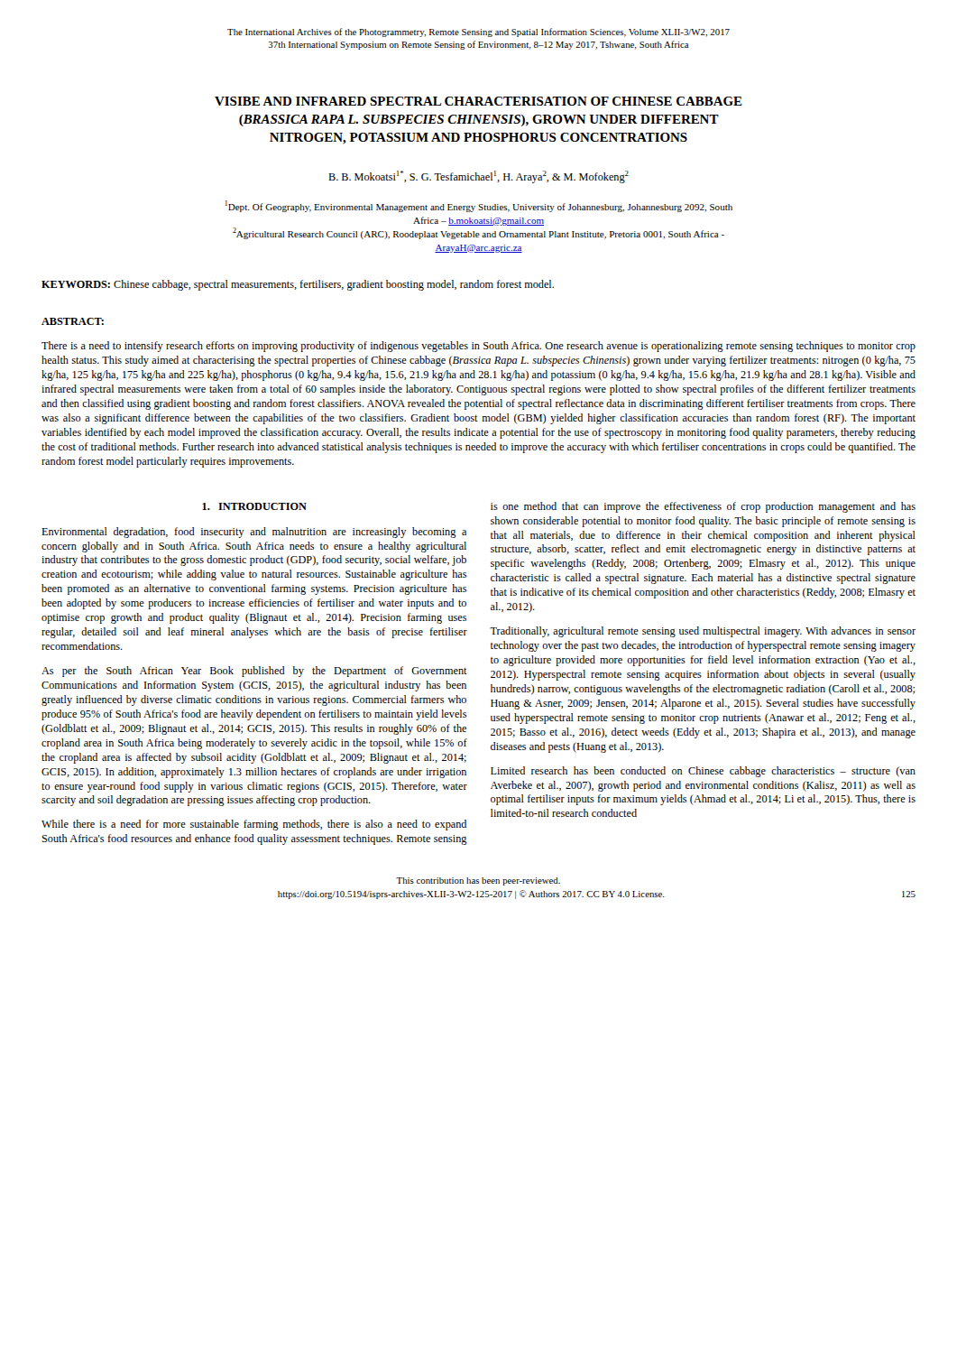The International Archives of the Photogrammetry, Remote Sensing and Spatial Information Sciences, Volume XLII-3/W2, 2017
37th International Symposium on Remote Sensing of Environment, 8–12 May 2017, Tshwane, South Africa
Visibe and Infrared Spectral Characterisation of Chinese Cabbage
(Brassica Rapa L. Subspecies Chinensis), Grown Under Different
Nitrogen, Potassium and Phosphorus Concentrations
B. B. Mokoatsi1*, S. G. Tesfamichael1, H. Araya2, & M. Mofokeng2
1Dept. Of Geography, Environmental Management and Energy Studies, University of Johannesburg, Johannesburg 2092, South
Africa – b.mokoatsi@gmail.com
2Agricultural Research Council (ARC), Roodeplaat Vegetable and Ornamental Plant Institute, Pretoria 0001, South Africa -
ArayaH@arc.agric.za
KEYWORDS: Chinese cabbage, spectral measurements, fertilisers, gradient boosting model, random forest model.
ABSTRACT:
There is a need to intensify research efforts on improving productivity of indigenous vegetables in South Africa. One research avenue is operationalizing remote sensing techniques to monitor crop health status. This study aimed at characterising the spectral properties of Chinese cabbage (Brassica Rapa L. subspecies Chinensis) grown under varying fertilizer treatments: nitrogen (0 kg/ha, 75 kg/ha, 125 kg/ha, 175 kg/ha and 225 kg/ha), phosphorus (0 kg/ha, 9.4 kg/ha, 15.6, 21.9 kg/ha and 28.1 kg/ha) and potassium (0 kg/ha, 9.4 kg/ha, 15.6 kg/ha, 21.9 kg/ha and 28.1 kg/ha). Visible and infrared spectral measurements were taken from a total of 60 samples inside the laboratory. Contiguous spectral regions were plotted to show spectral profiles of the different fertilizer treatments and then classified using gradient boosting and random forest classifiers. ANOVA revealed the potential of spectral reflectance data in discriminating different fertiliser treatments from crops. There was also a significant difference between the capabilities of the two classifiers. Gradient boost model (GBM) yielded higher classification accuracies than random forest (RF). The important variables identified by each model improved the classification accuracy. Overall, the results indicate a potential for the use of spectroscopy in monitoring food quality parameters, thereby reducing the cost of traditional methods. Further research into advanced statistical analysis techniques is needed to improve the accuracy with which fertiliser concentrations in crops could be quantified. The random forest model particularly requires improvements.
1. Introduction
Environmental degradation, food insecurity and malnutrition are increasingly becoming a concern globally and in South Africa. South Africa needs to ensure a healthy agricultural industry that contributes to the gross domestic product (GDP), food security, social welfare, job creation and ecotourism; while adding value to natural resources. Sustainable agriculture has been promoted as an alternative to conventional farming systems. Precision agriculture has been adopted by some producers to increase efficiencies of fertiliser and water inputs and to optimise crop growth and product quality (Blignaut et al., 2014). Precision farming uses regular, detailed soil and leaf mineral analyses which are the basis of precise fertiliser recommendations.
As per the South African Year Book published by the Department of Government Communications and Information System (GCIS, 2015), the agricultural industry has been greatly influenced by diverse climatic conditions in various regions. Commercial farmers who produce 95% of South Africa's food are heavily dependent on fertilisers to maintain yield levels (Goldblatt et al., 2009; Blignaut et al., 2014; GCIS, 2015). This results in roughly 60% of the cropland area in South Africa being moderately to severely acidic in the topsoil, while 15% of the cropland area is affected by subsoil acidity (Goldblatt et al., 2009; Blignaut et al., 2014; GCIS, 2015). In addition, approximately 1.3 million hectares of croplands are under irrigation to ensure year-round food supply in various climatic regions (GCIS, 2015). Therefore, water scarcity and soil degradation are pressing issues affecting crop production.
While there is a need for more sustainable farming methods, there is also a need to expand South Africa's food resources and enhance food quality assessment techniques. Remote sensing is one method that can improve the effectiveness of crop production management and has shown considerable potential to monitor food quality. The basic principle of remote sensing is that all materials, due to difference in their chemical composition and inherent physical structure, absorb, scatter, reflect and emit electromagnetic energy in distinctive patterns at specific wavelengths (Reddy, 2008; Ortenberg, 2009; Elmasry et al., 2012). This unique characteristic is called a spectral signature. Each material has a distinctive spectral signature that is indicative of its chemical composition and other characteristics (Reddy, 2008; Elmasry et al., 2012).
Traditionally, agricultural remote sensing used multispectral imagery. With advances in sensor technology over the past two decades, the introduction of hyperspectral remote sensing imagery to agriculture provided more opportunities for field level information extraction (Yao et al., 2012). Hyperspectral remote sensing acquires information about objects in several (usually hundreds) narrow, contiguous wavelengths of the electromagnetic radiation (Caroll et al., 2008; Huang & Asner, 2009; Jensen, 2014; Alparone et al., 2015). Several studies have successfully used hyperspectral remote sensing to monitor crop nutrients (Anawar et al., 2012; Feng et al., 2015; Basso et al., 2016), detect weeds (Eddy et al., 2013; Shapira et al., 2013), and manage diseases and pests (Huang et al., 2013).
Limited research has been conducted on Chinese cabbage characteristics – structure (van Averbeke et al., 2007), growth period and environmental conditions (Kalisz, 2011) as well as optimal fertiliser inputs for maximum yields (Ahmad et al., 2014; Li et al., 2015). Thus, there is limited-to-nil research conducted
This contribution has been peer-reviewed.
https://doi.org/10.5194/isprs-archives-XLII-3-W2-125-2017 | © Authors 2017. CC BY 4.0 License. 125